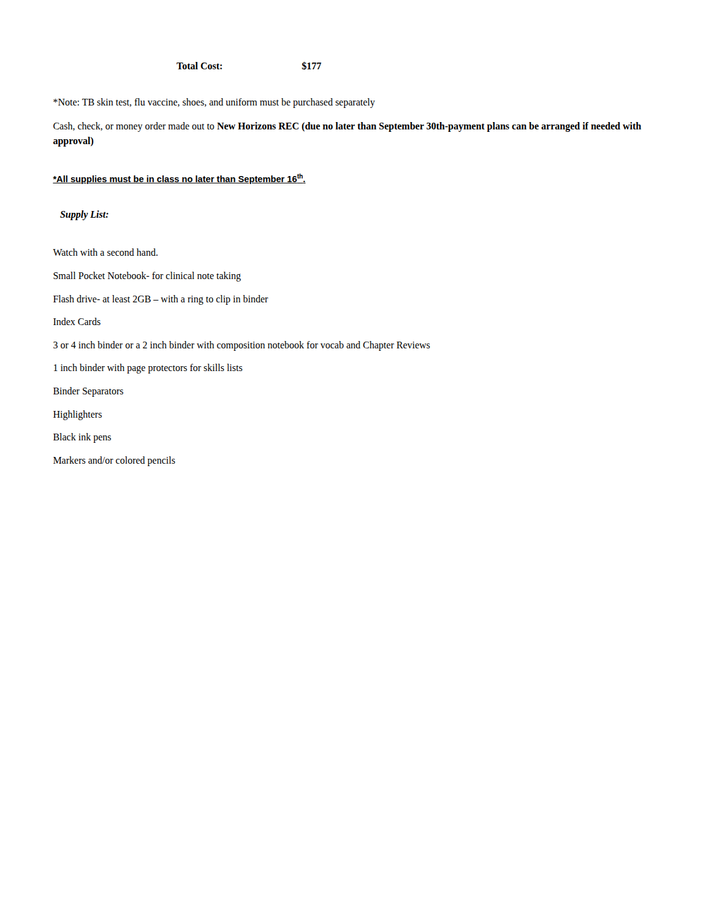Total Cost: $177
*Note: TB skin test, flu vaccine, shoes, and uniform must be purchased separately
Cash, check, or money order made out to New Horizons REC (due no later than September 30th-payment plans can be arranged if needed with approval)
*All supplies must be in class no later than September 16th.
Supply List:
Watch with a second hand.
Small Pocket Notebook- for clinical note taking
Flash drive- at least 2GB – with a ring to clip in binder
Index Cards
3 or 4 inch binder or a 2 inch binder with composition notebook for vocab and Chapter Reviews
1 inch binder with page protectors for skills lists
Binder Separators
Highlighters
Black ink pens
Markers and/or colored pencils